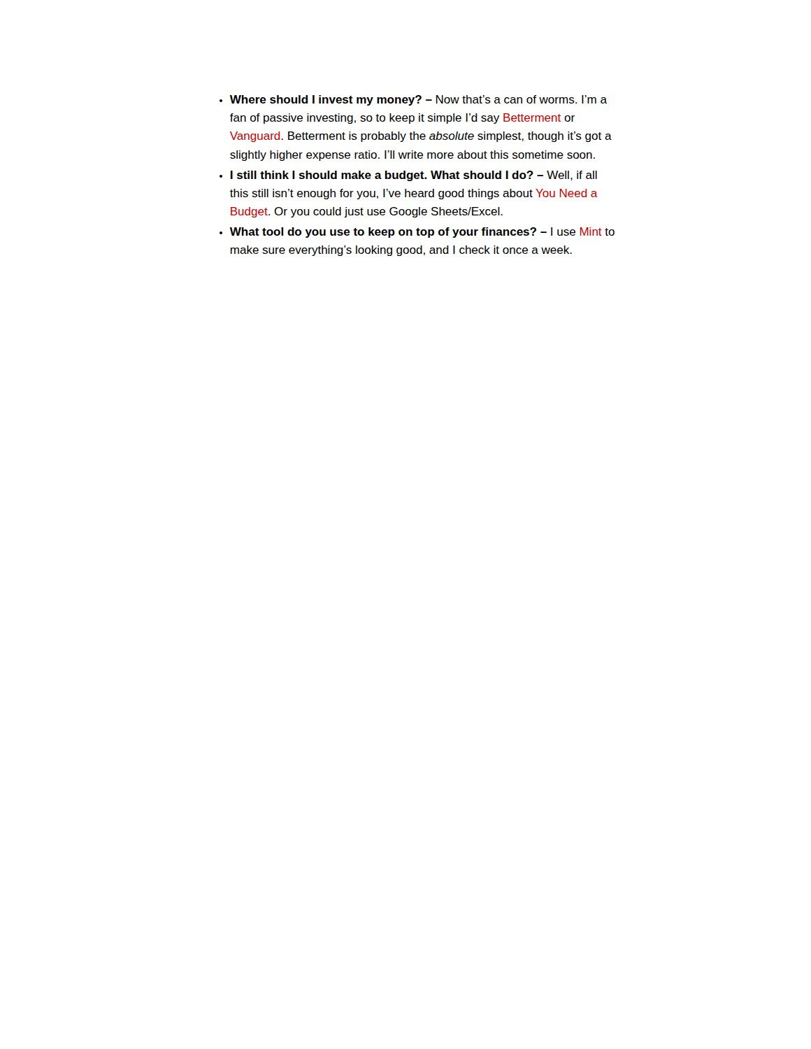Where should I invest my money? – Now that’s a can of worms. I’m a fan of passive investing, so to keep it simple I’d say Betterment or Vanguard. Betterment is probably the absolute simplest, though it’s got a slightly higher expense ratio. I’ll write more about this sometime soon.
I still think I should make a budget. What should I do? – Well, if all this still isn’t enough for you, I’ve heard good things about You Need a Budget. Or you could just use Google Sheets/Excel.
What tool do you use to keep on top of your finances? – I use Mint to make sure everything’s looking good, and I check it once a week.